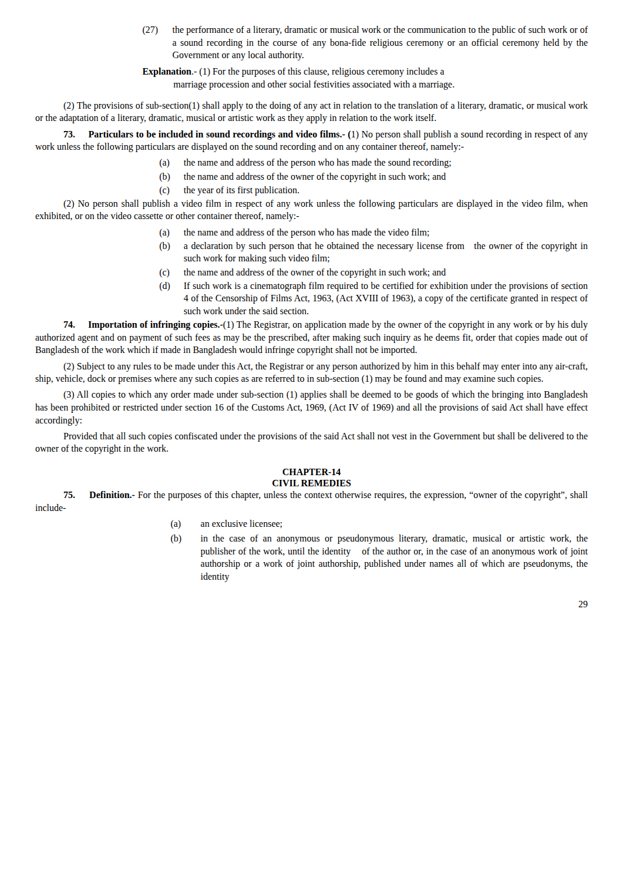(27)
the performance of a literary, dramatic or musical work or the communication to the public of such work or of a sound recording in the course of any bona-fide religious ceremony or an official ceremony held by the Government or any local authority.
Explanation.- (1) For the purposes of this clause, religious ceremony includes a marriage procession and other social festivities associated with a marriage.
(2) The provisions of sub-section(1) shall apply to the doing of any act in relation to the translation of a literary, dramatic, or musical work or the adaptation of a literary, dramatic, musical or artistic work as they apply in relation to the work itself.
73. Particulars to be included in sound recordings and video films.- (1) No person shall publish a sound recording in respect of any work unless the following particulars are displayed on the sound recording and on any container thereof, namely:-
(a)
the name and address of the person who has made the sound recording;
(b)
the name and address of the owner of the copyright in such work; and
(c)
the year of its first publication.
(2) No person shall publish a video film in respect of any work unless the following particulars are displayed in the video film, when exhibited, or on the video cassette or other container thereof, namely:-
(a)
the name and address of the person who has made the video film;
(b)
a declaration by such person that he obtained the necessary license from the owner of the copyright in such work for making such video film;
(c)
the name and address of the owner of the copyright in such work; and
(d)
If such work is a cinematograph film required to be certified for exhibition under the provisions of section 4 of the Censorship of Films Act, 1963, (Act XVIII of 1963), a copy of the certificate granted in respect of such work under the said section.
74. Importation of infringing copies.-(1) The Registrar, on application made by the owner of the copyright in any work or by his duly authorized agent and on payment of such fees as may be the prescribed, after making such inquiry as he deems fit, order that copies made out of Bangladesh of the work which if made in Bangladesh would infringe copyright shall not be imported.
(2) Subject to any rules to be made under this Act, the Registrar or any person authorized by him in this behalf may enter into any air-craft, ship, vehicle, dock or premises where any such copies as are referred to in sub-section (1) may be found and may examine such copies.
(3) All copies to which any order made under sub-section (1) applies shall be deemed to be goods of which the bringing into Bangladesh has been prohibited or restricted under section 16 of the Customs Act, 1969, (Act IV of 1969) and all the provisions of said Act shall have effect accordingly:
Provided that all such copies confiscated under the provisions of the said Act shall not vest in the Government but shall be delivered to the owner of the copyright in the work.
CHAPTER-14
CIVIL REMEDIES
75. Definition.- For the purposes of this chapter, unless the context otherwise requires, the expression, “owner of the copyright”, shall include-
(a)
an exclusive licensee;
(b)
in the case of an anonymous or pseudonymous literary, dramatic, musical or artistic work, the publisher of the work, until the identity of the author or, in the case of an anonymous work of joint authorship or a work of joint authorship, published under names all of which are pseudonyms, the identity
29